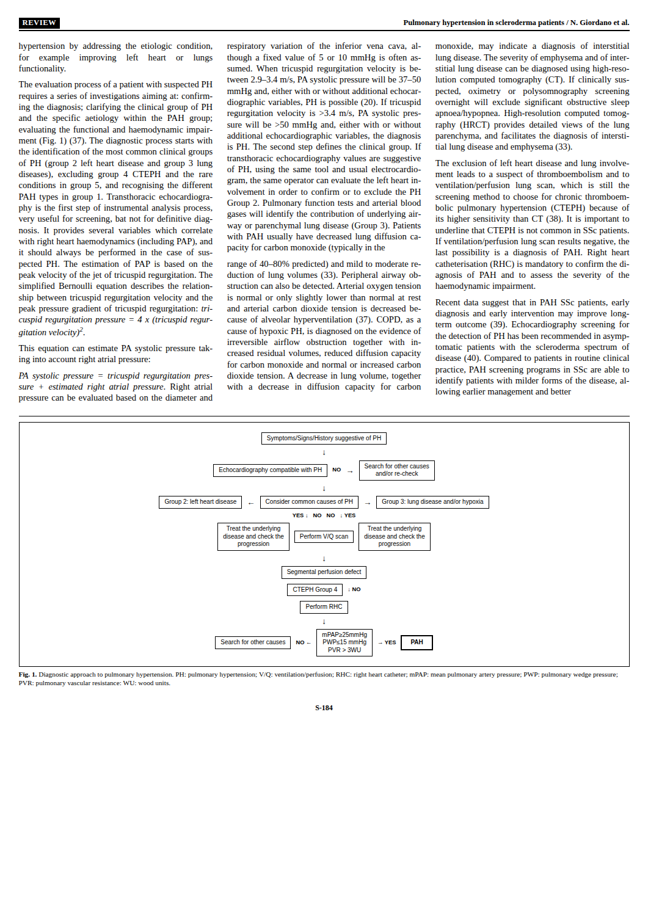REVIEW Pulmonary hypertension in scleroderma patients / N. Giordano et al.
hypertension by addressing the etiologic condition, for example improving left heart or lungs functionality.
The evaluation process of a patient with suspected PH requires a series of investigations aiming at: confirming the diagnosis; clarifying the clinical group of PH and the specific aetiology within the PAH group; evaluating the functional and haemodynamic impairment (Fig. 1) (37). The diagnostic process starts with the identification of the most common clinical groups of PH (group 2 left heart disease and group 3 lung diseases), excluding group 4 CTEPH and the rare conditions in group 5, and recognising the different PAH types in group 1. Transthoracic echocardiography is the first step of instrumental analysis process, very useful for screening, bat not for definitive diagnosis. It provides several variables which correlate with right heart haemodynamics (including PAP), and it should always be performed in the case of suspected PH. The estimation of PAP is based on the peak velocity of the jet of tricuspid regurgitation. The simplified Bernoulli equation describes the relationship between tricuspid regurgitation velocity and the peak pressure gradient of tricuspid regurgitation: tricuspid regurgitation pressure = 4 x (tricuspid regurgitation velocity)2.
This equation can estimate PA systolic pressure taking into account right atrial pressure:
PA systolic pressure = tricuspid regurgitation pressure + estimated right atrial pressure. Right atrial pressure can be evaluated based on the diameter and respiratory variation of the inferior vena cava, although a fixed value of 5 or 10 mmHg is often assumed. When tricuspid regurgitation velocity is between 2.9–3.4 m/s, PA systolic pressure will be 37–50 mmHg and, either with or without additional echocardiographic variables, PH is possible (20). If tricuspid regurgitation velocity is >3.4 m/s, PA systolic pressure will be >50 mmHg and, either with or without additional echocardiographic variables, the diagnosis is PH. The second step defines the clinical group. If transthoracic echocardiography values are suggestive of PH, using the same tool and usual electrocardiogram, the same operator can evaluate the left heart involvement in order to confirm or to exclude the PH Group 2. Pulmonary function tests and arterial blood gases will identify the contribution of underlying airway or parenchymal lung disease (Group 3). Patients with PAH usually have decreased lung diffusion capacity for carbon monoxide (typically in the
range of 40–80% predicted) and mild to moderate reduction of lung volumes (33). Peripheral airway obstruction can also be detected. Arterial oxygen tension is normal or only slightly lower than normal at rest and arterial carbon dioxide tension is decreased because of alveolar hyperventilation (37). COPD, as a cause of hypoxic PH, is diagnosed on the evidence of irreversible airflow obstruction together with increased residual volumes, reduced diffusion capacity for carbon monoxide and normal or increased carbon dioxide tension. A decrease in lung volume, together with a decrease in diffusion capacity for carbon monoxide, may indicate a diagnosis of interstitial lung disease. The severity of emphysema and of interstitial lung disease can be diagnosed using high-resolution computed tomography (CT). If clinically suspected, oximetry or polysomnography screening overnight will exclude significant obstructive sleep apnoea/hypopnea. High-resolution computed tomography (HRCT) provides detailed views of the lung parenchyma, and facilitates the diagnosis of interstitial lung disease and emphysema (33).
The exclusion of left heart disease and lung involvement leads to a suspect of thromboembolism and to ventilation/perfusion lung scan, which is still the screening method to choose for chronic thromboembolic pulmonary hypertension (CTEPH) because of its higher sensitivity than CT (38). It is important to underline that CTEPH is not common in SSc patients. If ventilation/perfusion lung scan results negative, the last possibility is a diagnosis of PAH. Right heart catheterisation (RHC) is mandatory to confirm the diagnosis of PAH and to assess the severity of the haemodynamic impairment.
Recent data suggest that in PAH SSc patients, early diagnosis and early intervention may improve long-term outcome (39). Echocardiography screening for the detection of PH has been recommended in asymptomatic patients with the scleroderma spectrum of disease (40). Compared to patients in routine clinical practice, PAH screening programs in SSc are able to identify patients with milder forms of the disease, allowing earlier management and better
Symptoms/Signs/History suggestive of PH
↓
Echocardiography compatible with PH NO → Search for other causes
and/or re-check
↓
Group 2: left heart disease ← Consider common causes of PH → Group 3: lung disease and/or hypoxia
YES ↓ NO NO ↓ YES
Treat the underlying
disease and check the
progression Perform V/Q scan Treat the underlying
disease and check the
progression
↓
Segmental perfusion defect
CTEPH Group 4 ↓ NO
Perform RHC
↓
Search for other causes NO ← mPAP≥25mmHg
PWP≤15 mmHg
PVR > 3WU → YES PAH
Fig. 1. Diagnostic approach to pulmonary hypertension. PH: pulmonary hypertension; V/Q: ventilation/perfusion; RHC: right heart catheter; mPAP: mean pulmonary artery pressure; PWP: pulmonary wedge pressure; PVR: pulmonary vascular resistance: WU: wood units.
S-184